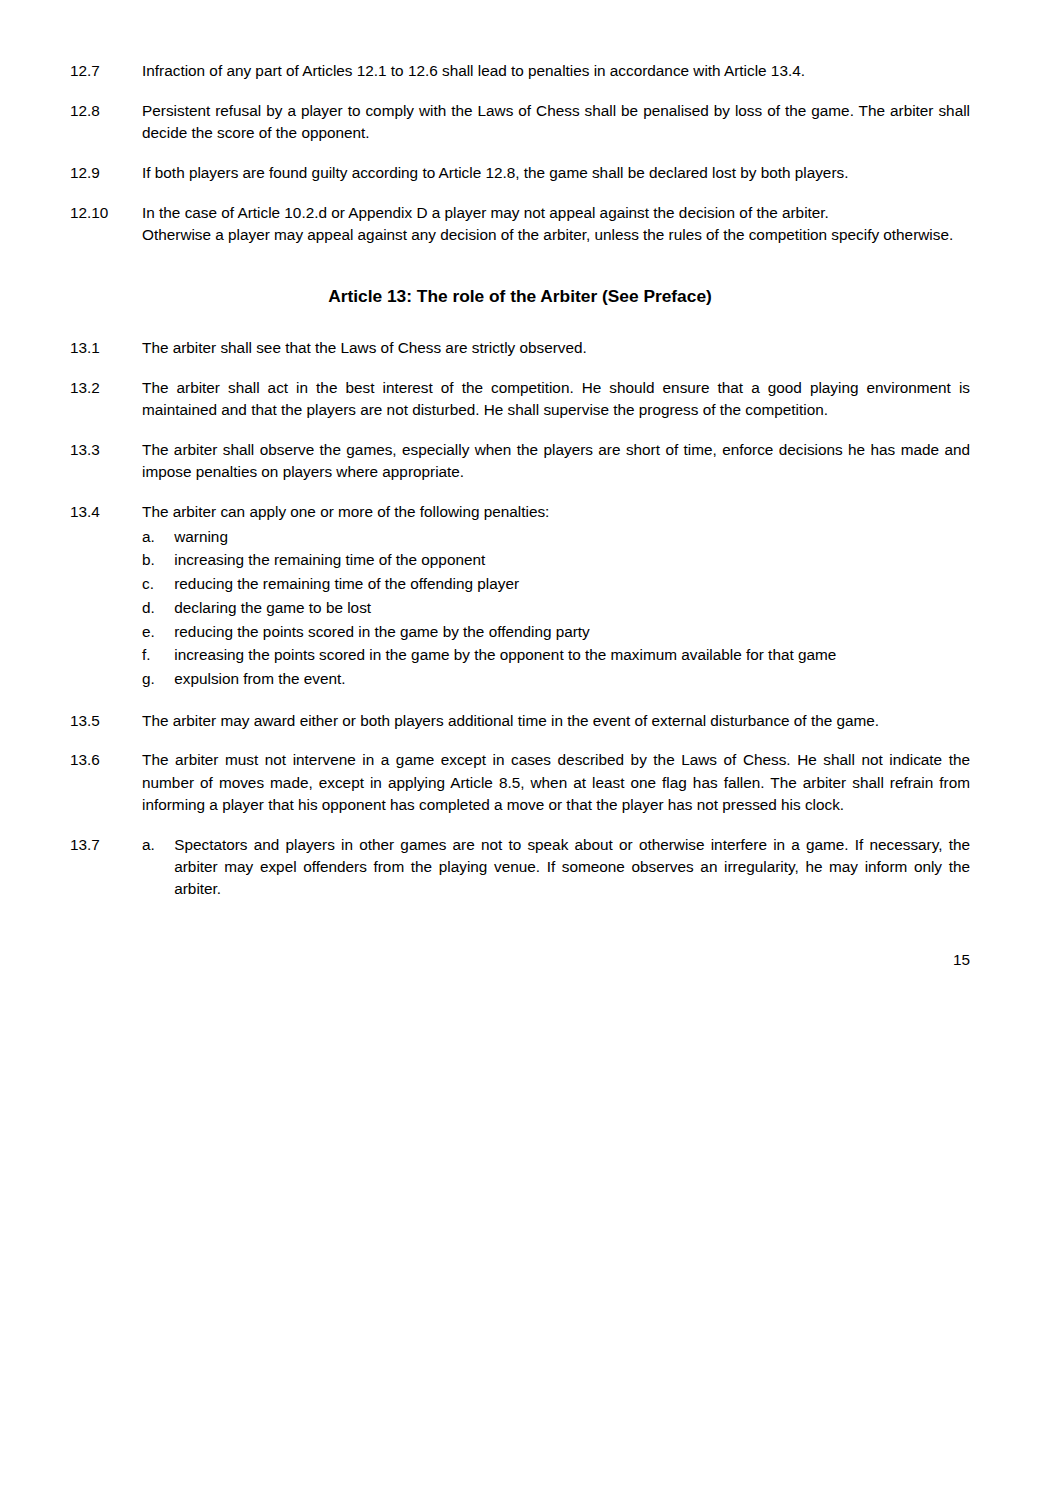12.7
Infraction of any part of Articles 12.1 to 12.6 shall lead to penalties in accordance with Article 13.4.
12.8
Persistent refusal by a player to comply with the Laws of Chess shall be penalised by loss of the game. The arbiter shall decide the score of the opponent.
12.9
If both players are found guilty according to Article 12.8, the game shall be declared lost by both players.
12.10
In the case of Article 10.2.d or Appendix D a player may not appeal against the decision of the arbiter.
Otherwise a player may appeal against any decision of the arbiter, unless the rules of the competition specify otherwise.
Article 13: The role of the Arbiter (See Preface)
13.1
The arbiter shall see that the Laws of Chess are strictly observed.
13.2
The arbiter shall act in the best interest of the competition. He should ensure that a good playing environment is maintained and that the players are not disturbed. He shall supervise the progress of the competition.
13.3
The arbiter shall observe the games, especially when the players are short of time, enforce decisions he has made and impose penalties on players where appropriate.
13.4
The arbiter can apply one or more of the following penalties:
a. warning
b. increasing the remaining time of the opponent
c. reducing the remaining time of the offending player
d. declaring the game to be lost
e. reducing the points scored in the game by the offending party
f. increasing the points scored in the game by the opponent to the maximum available for that game
g. expulsion from the event.
13.5
The arbiter may award either or both players additional time in the event of external disturbance of the game.
13.6
The arbiter must not intervene in a game except in cases described by the Laws of Chess. He shall not indicate the number of moves made, except in applying Article 8.5, when at least one flag has fallen. The arbiter shall refrain from informing a player that his opponent has completed a move or that the player has not pressed his clock.
13.7
a. Spectators and players in other games are not to speak about or otherwise interfere in a game. If necessary, the arbiter may expel offenders from the playing venue. If someone observes an irregularity, he may inform only the arbiter.
15